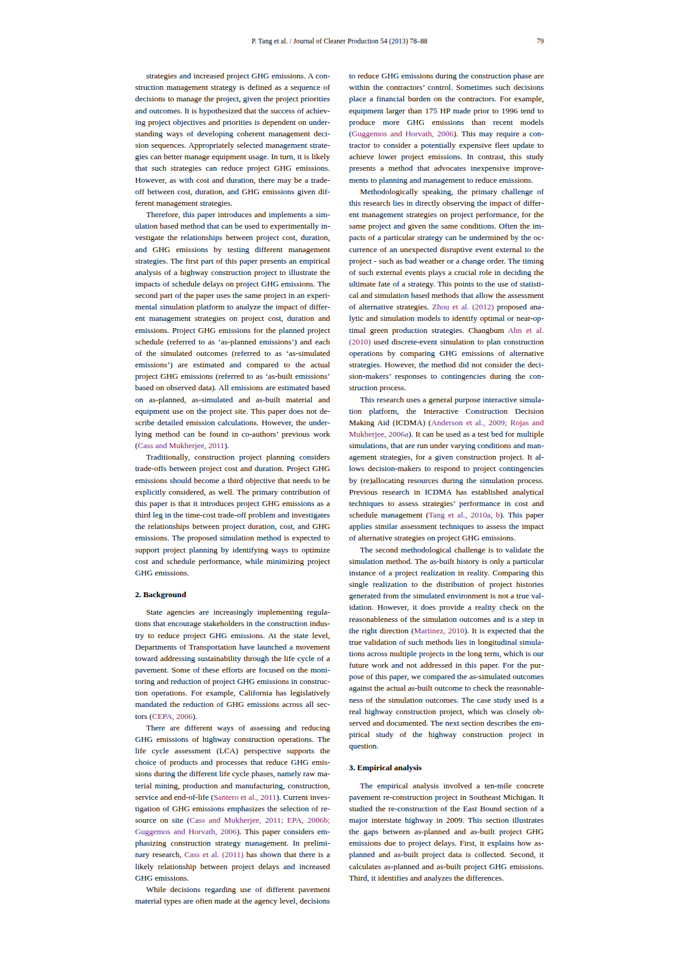P. Tang et al. / Journal of Cleaner Production 54 (2013) 78–88
79
strategies and increased project GHG emissions. A construction management strategy is defined as a sequence of decisions to manage the project, given the project priorities and outcomes. It is hypothesized that the success of achieving project objectives and priorities is dependent on understanding ways of developing coherent management decision sequences. Appropriately selected management strategies can better manage equipment usage. In turn, it is likely that such strategies can reduce project GHG emissions. However, as with cost and duration, there may be a trade-off between cost, duration, and GHG emissions given different management strategies.
Therefore, this paper introduces and implements a simulation based method that can be used to experimentally investigate the relationships between project cost, duration, and GHG emissions by testing different management strategies. The first part of this paper presents an empirical analysis of a highway construction project to illustrate the impacts of schedule delays on project GHG emissions. The second part of the paper uses the same project in an experimental simulation platform to analyze the impact of different management strategies on project cost, duration and emissions. Project GHG emissions for the planned project schedule (referred to as ‘as-planned emissions’) and each of the simulated outcomes (referred to as ‘as-simulated emissions’) are estimated and compared to the actual project GHG emissions (referred to as ‘as-built emissions’ based on observed data). All emissions are estimated based on as-planned, as-simulated and as-built material and equipment use on the project site. This paper does not describe detailed emission calculations. However, the underlying method can be found in co-authors’ previous work (Cass and Mukherjee, 2011).
Traditionally, construction project planning considers trade-offs between project cost and duration. Project GHG emissions should become a third objective that needs to be explicitly considered, as well. The primary contribution of this paper is that it introduces project GHG emissions as a third leg in the time-cost trade-off problem and investigates the relationships between project duration, cost, and GHG emissions. The proposed simulation method is expected to support project planning by identifying ways to optimize cost and schedule performance, while minimizing project GHG emissions.
2. Background
State agencies are increasingly implementing regulations that encourage stakeholders in the construction industry to reduce project GHG emissions. At the state level, Departments of Transportation have launched a movement toward addressing sustainability through the life cycle of a pavement. Some of these efforts are focused on the monitoring and reduction of project GHG emissions in construction operations. For example, California has legislatively mandated the reduction of GHG emissions across all sectors (CEPA, 2006).
There are different ways of assessing and reducing GHG emissions of highway construction operations. The life cycle assessment (LCA) perspective supports the choice of products and processes that reduce GHG emissions during the different life cycle phases, namely raw material mining, production and manufacturing, construction, service and end-of-life (Santero et al., 2011). Current investigation of GHG emissions emphasizes the selection of resource on site (Cass and Mukherjee, 2011; EPA, 2006b; Guggemos and Horvath, 2006). This paper considers emphasizing construction strategy management. In preliminary research, Cass et al. (2011) has shown that there is a likely relationship between project delays and increased GHG emissions.
While decisions regarding use of different pavement material types are often made at the agency level, decisions to reduce GHG emissions during the construction phase are within the contractors’ control. Sometimes such decisions place a financial burden on the contractors. For example, equipment larger than 175 HP made prior to 1996 tend to produce more GHG emissions than recent models (Guggemos and Horvath, 2006). This may require a contractor to consider a potentially expensive fleet update to achieve lower project emissions. In contrast, this study presents a method that advocates inexpensive improvements to planning and management to reduce emissions.
Methodologically speaking, the primary challenge of this research lies in directly observing the impact of different management strategies on project performance, for the same project and given the same conditions. Often the impacts of a particular strategy can be undermined by the occurrence of an unexpected disruptive event external to the project - such as bad weather or a change order. The timing of such external events plays a crucial role in deciding the ultimate fate of a strategy. This points to the use of statistical and simulation based methods that allow the assessment of alternative strategies. Zhou et al. (2012) proposed analytic and simulation models to identify optimal or near-optimal green production strategies. Changbum Ahn et al. (2010) used discrete-event simulation to plan construction operations by comparing GHG emissions of alternative strategies. However, the method did not consider the decision-makers’ responses to contingencies during the construction process.
This research uses a general purpose interactive simulation platform, the Interactive Construction Decision Making Aid (ICDMA) (Anderson et al., 2009; Rojas and Mukherjee, 2006a). It can be used as a test bed for multiple simulations, that are run under varying conditions and management strategies, for a given construction project. It allows decision-makers to respond to project contingencies by (re)allocating resources during the simulation process. Previous research in ICDMA has established analytical techniques to assess strategies’ performance in cost and schedule management (Tang et al., 2010a, b). This paper applies similar assessment techniques to assess the impact of alternative strategies on project GHG emissions.
The second methodological challenge is to validate the simulation method. The as-built history is only a particular instance of a project realization in reality. Comparing this single realization to the distribution of project histories generated from the simulated environment is not a true validation. However, it does provide a reality check on the reasonableness of the simulation outcomes and is a step in the right direction (Martinez, 2010). It is expected that the true validation of such methods lies in longitudinal simulations across multiple projects in the long term, which is our future work and not addressed in this paper. For the purpose of this paper, we compared the as-simulated outcomes against the actual as-built outcome to check the reasonableness of the simulation outcomes. The case study used is a real highway construction project, which was closely observed and documented. The next section describes the empirical study of the highway construction project in question.
3. Empirical analysis
The empirical analysis involved a ten-mile concrete pavement re-construction project in Southeast Michigan. It studied the re-construction of the East Bound section of a major interstate highway in 2009. This section illustrates the gaps between as-planned and as-built project GHG emissions due to project delays. First, it explains how as-planned and as-built project data is collected. Second, it calculates as-planned and as-built project GHG emissions. Third, it identifies and analyzes the differences.